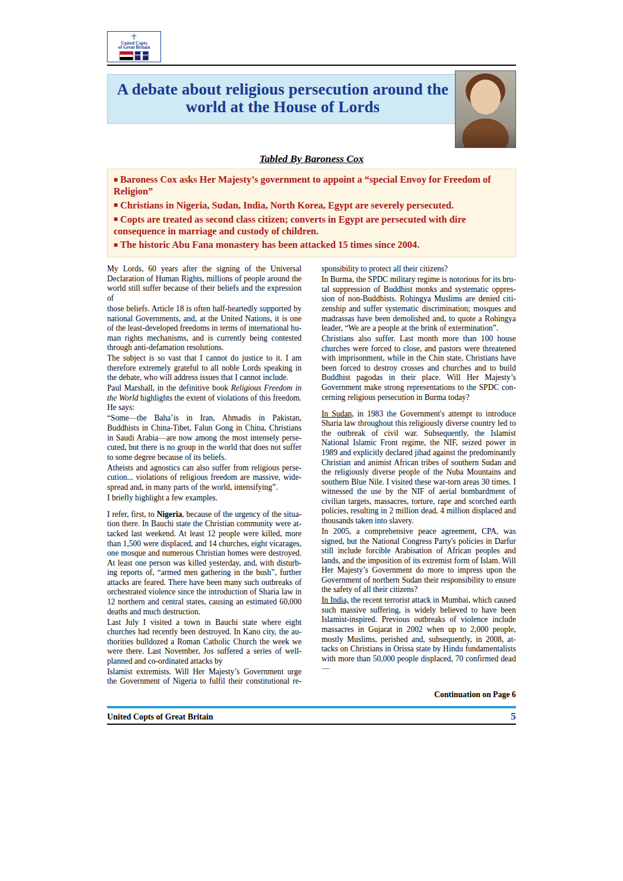☥ United Copts
of Great Britain
A debate about religious persecution around the
world at the House of Lords
Tabled By Baroness Cox
■Baroness Cox asks Her Majesty’s government to appoint a “special Envoy for Freedom of Religion”
■Christians in Nigeria, Sudan, India, North Korea, Egypt are severely persecuted.
■Copts are treated as second class citizen; converts in Egypt are persecuted with dire consequence in marriage and custody of children.
■The historic Abu Fana monastery has been attacked 15 times since 2004.
My Lords, 60 years after the signing of the Universal Declaration of Human Rights, millions of people around the world still suffer because of their beliefs and the expression of
those beliefs. Article 18 is often half-heartedly supported by national Governments, and, at the United Nations, it is one of the least-developed freedoms in terms of international human rights mechanisms, and is currently being contested through anti-defamation resolutions.
The subject is so vast that I cannot do justice to it. I am therefore extremely grateful to all noble Lords speaking in the debate, who will address issues that I cannot include.
Paul Marshall, in the definitive book Religious Freedom in the World highlights the extent of violations of this freedom. He says:
“Some—the Baha’is in Iran, Ahmadis in Pakistan, Buddhists in China-Tibet, Falun Gong in China, Christians in Saudi Arabia—are now among the most intensely persecuted, but there is no group in the world that does not suffer to some degree because of its beliefs.
Atheists and agnostics can also suffer from religious persecution... violations of religious freedom are massive, widespread and, in many parts of the world, intensifying”.
I briefly highlight a few examples.
I refer, first, to Nigeria, because of the urgency of the situation there. In Bauchi state the Christian community were attacked last weekend. At least 12 people were killed, more than 1,500 were displaced, and 14 churches, eight vicarages, one mosque and numerous Christian homes were destroyed. At least one person was killed yesterday, and, with disturbing reports of, “armed men gathering in the bush”, further attacks are feared. There have been many such outbreaks of orchestrated violence since the introduction of Sharia law in 12 northern and central states, causing an estimated 60,000 deaths and much destruction.
Last July I visited a town in Bauchi state where eight churches had recently been destroyed. In Kano city, the authorities bulldozed a Roman Catholic Church the week we were there. Last November, Jos suffered a series of well-planned and co-ordinated attacks by
Islamist extremists. Will Her Majesty’s Government urge the Government of Nigeria to fulfil their constitutional responsibility to protect all their citizens?
In Burma, the SPDC military regime is notorious for its brutal suppression of Buddhist monks and systematic oppression of non-Buddhists. Rohingya Muslims are denied citizenship and suffer systematic discrimination; mosques and madrassas have been demolished and, to quote a Rohingya leader, “We are a people at the brink of extermination”.
Christians also suffer. Last month more than 100 house churches were forced to close, and pastors were threatened with imprisonment, while in the Chin state, Christians have been forced to destroy crosses and churches and to build Buddhist pagodas in their place. Will Her Majesty’s Government make strong representations to the SPDC concerning religious persecution in Burma today?
In Sudan, in 1983 the Government's attempt to introduce Sharia law throughout this religiously diverse country led to the outbreak of civil war. Subsequently, the Islamist National Islamic Front regime, the NIF, seized power in 1989 and explicitly declared jihad against the predominantly Christian and animist African tribes of southern Sudan and the religiously diverse people of the Nuba Mountains and southern Blue Nile. I visited these war-torn areas 30 times. I witnessed the use by the NIF of aerial bombardment of civilian targets, massacres, torture, rape and scorched earth policies, resulting in 2 million dead, 4 million displaced and thousands taken into slavery.
In 2005, a comprehensive peace agreement, CPA, was signed, but the National Congress Party's policies in Darfur still include forcible Arabisation of African peoples and lands, and the imposition of its extremist form of Islam. Will Her Majesty’s Government do more to impress upon the Government of northern Sudan their responsibility to ensure the safety of all their citizens?
In India, the recent terrorist attack in Mumbai, which caused such massive suffering, is widely believed to have been Islamist-inspired. Previous outbreaks of violence include massacres in Gujarat in 2002 when up to 2,000 people, mostly Muslims, perished and, subsequently, in 2008, attacks on Christians in Orissa state by Hindu fundamentalists with more than 50,000 people displaced, 70 confirmed dead—
Continuation on Page 6
United Copts of Great Britain
5